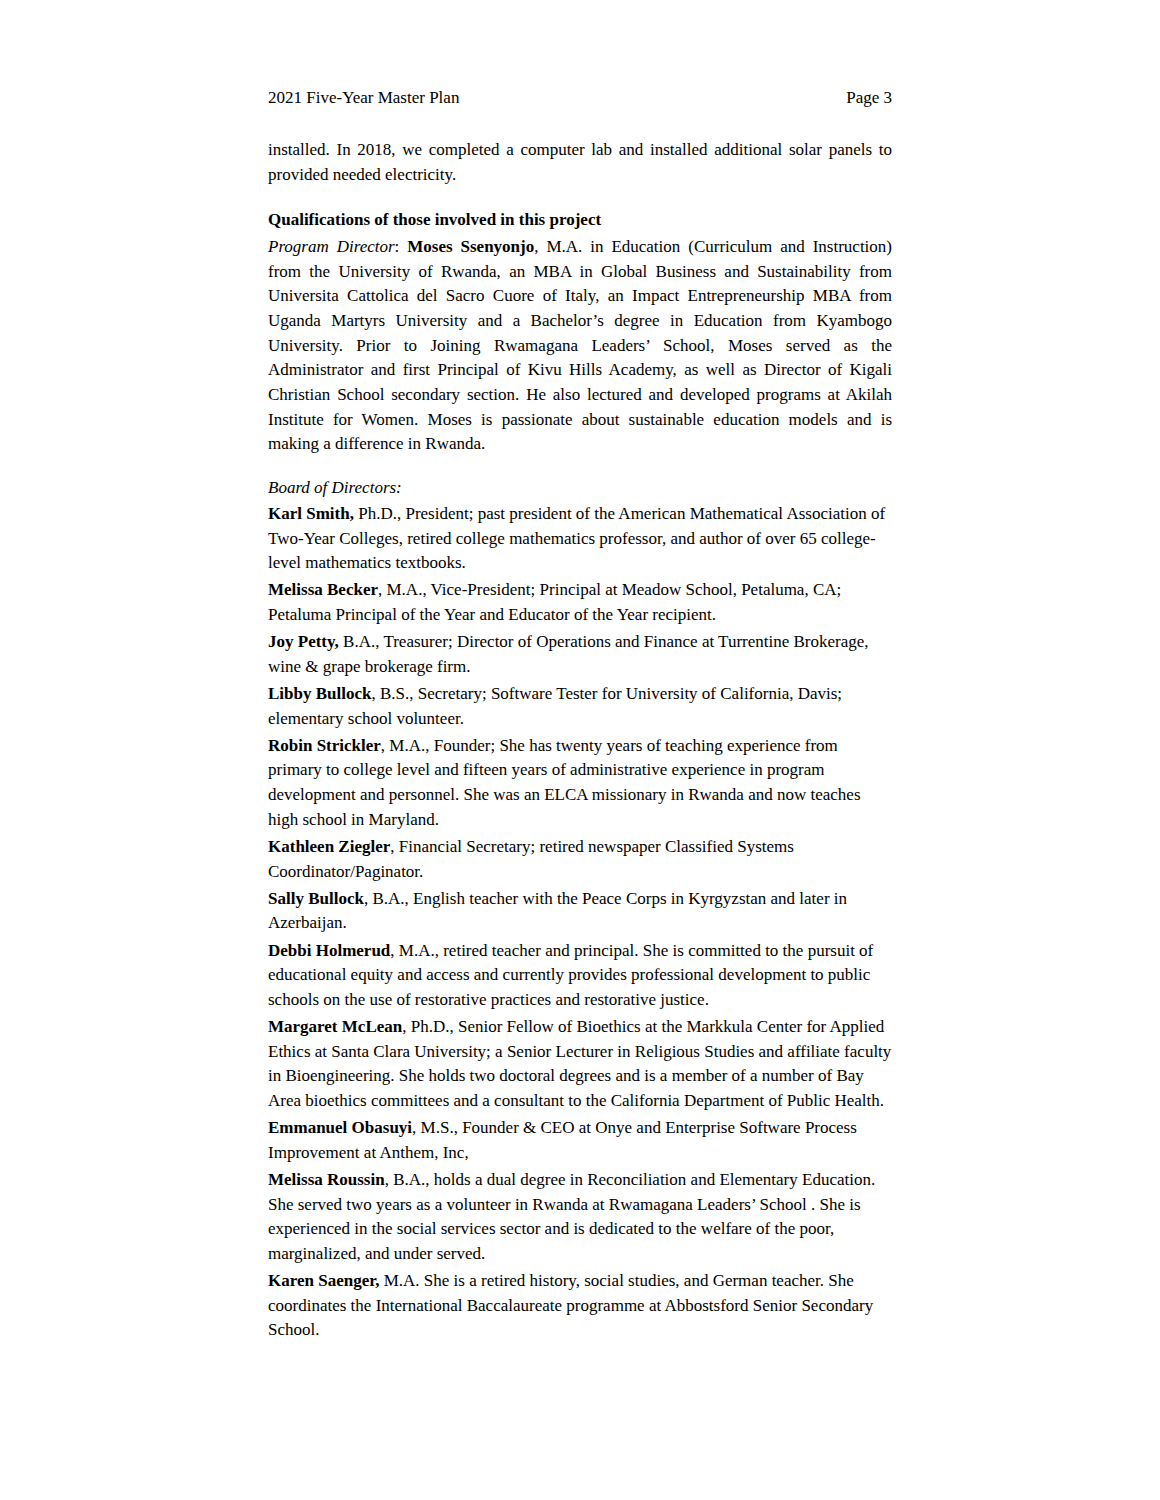2021 Five-Year Master Plan Page 3
installed. In 2018, we completed a computer lab and installed additional solar panels to provided needed electricity.
Qualifications of those involved in this project
Program Director: Moses Ssenyonjo, M.A. in Education (Curriculum and Instruction) from the University of Rwanda, an MBA in Global Business and Sustainability from Universita Cattolica del Sacro Cuore of Italy, an Impact Entrepreneurship MBA from Uganda Martyrs University and a Bachelor’s degree in Education from Kyambogo University. Prior to Joining Rwamagana Leaders’ School, Moses served as the Administrator and first Principal of Kivu Hills Academy, as well as Director of Kigali Christian School secondary section. He also lectured and developed programs at Akilah Institute for Women. Moses is passionate about sustainable education models and is making a difference in Rwanda.
Board of Directors:
Karl Smith, Ph.D., President; past president of the American Mathematical Association of Two-Year Colleges, retired college mathematics professor, and author of over 65 college-level mathematics textbooks.
Melissa Becker, M.A., Vice-President; Principal at Meadow School, Petaluma, CA; Petaluma Principal of the Year and Educator of the Year recipient.
Joy Petty, B.A., Treasurer; Director of Operations and Finance at Turrentine Brokerage, wine & grape brokerage firm.
Libby Bullock, B.S., Secretary; Software Tester for University of California, Davis; elementary school volunteer.
Robin Strickler, M.A., Founder; She has twenty years of teaching experience from primary to college level and fifteen years of administrative experience in program development and personnel. She was an ELCA missionary in Rwanda and now teaches high school in Maryland.
Kathleen Ziegler, Financial Secretary; retired newspaper Classified Systems Coordinator/Paginator.
Sally Bullock, B.A., English teacher with the Peace Corps in Kyrgyzstan and later in Azerbaijan.
Debbi Holmerud, M.A., retired teacher and principal. She is committed to the pursuit of educational equity and access and currently provides professional development to public schools on the use of restorative practices and restorative justice.
Margaret McLean, Ph.D., Senior Fellow of Bioethics at the Markkula Center for Applied Ethics at Santa Clara University; a Senior Lecturer in Religious Studies and affiliate faculty in Bioengineering. She holds two doctoral degrees and is a member of a number of Bay Area bioethics committees and a consultant to the California Department of Public Health.
Emmanuel Obasuyi, M.S., Founder & CEO at Onye and Enterprise Software Process Improvement at Anthem, Inc,
Melissa Roussin, B.A., holds a dual degree in Reconciliation and Elementary Education. She served two years as a volunteer in Rwanda at Rwamagana Leaders’ School . She is experienced in the social services sector and is dedicated to the welfare of the poor, marginalized, and under served.
Karen Saenger, M.A. She is a retired history, social studies, and German teacher. She coordinates the International Baccalaureate programme at Abbostsford Senior Secondary School.